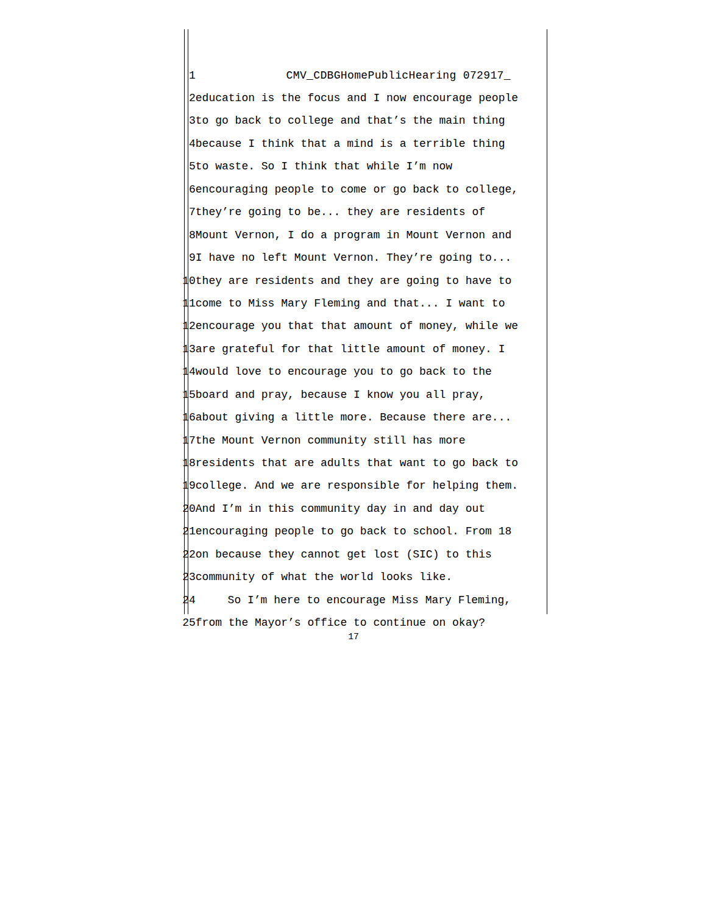| 1 | CMV_CDBGHomePublicHearing 072917_ |
| 2 | education is the focus and I now encourage people |
| 3 | to go back to college and that’s the main thing |
| 4 | because I think that a mind is a terrible thing |
| 5 | to waste. So I think that while I’m now |
| 6 | encouraging people to come or go back to college, |
| 7 | they’re going to be... they are residents of |
| 8 | Mount Vernon, I do a program in Mount Vernon and |
| 9 | I have no left Mount Vernon. They’re going to... |
| 10 | they are residents and they are going to have to |
| 11 | come to Miss Mary Fleming and that... I want to |
| 12 | encourage you that that amount of money, while we |
| 13 | are grateful for that little amount of money. I |
| 14 | would love to encourage you to go back to the |
| 15 | board and pray, because I know you all pray, |
| 16 | about giving a little more. Because there are... |
| 17 | the Mount Vernon community still has more |
| 18 | residents that are adults that want to go back to |
| 19 | college. And we are responsible for helping them. |
| 20 | And I’m in this community day in and day out |
| 21 | encouraging people to go back to school. From 18 |
| 22 | on because they cannot get lost (SIC) to this |
| 23 | community of what the world looks like. |
| 24 | So I’m here to encourage Miss Mary Fleming, |
| 25 | from the Mayor’s office to continue on okay? |
17